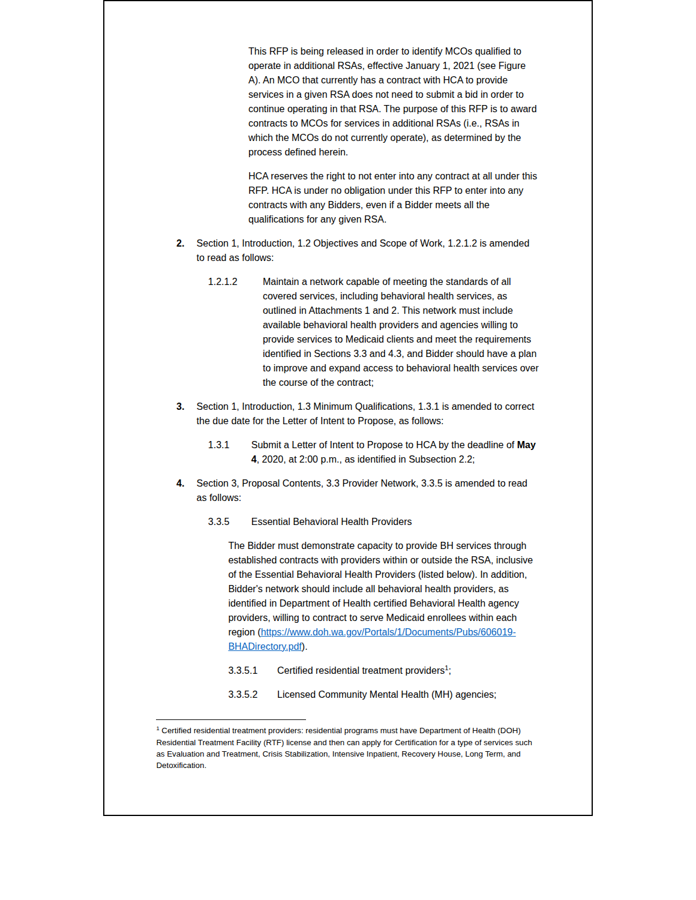This RFP is being released in order to identify MCOs qualified to operate in additional RSAs, effective January 1, 2021 (see Figure A). An MCO that currently has a contract with HCA to provide services in a given RSA does not need to submit a bid in order to continue operating in that RSA. The purpose of this RFP is to award contracts to MCOs for services in additional RSAs (i.e., RSAs in which the MCOs do not currently operate), as determined by the process defined herein.
HCA reserves the right to not enter into any contract at all under this RFP. HCA is under no obligation under this RFP to enter into any contracts with any Bidders, even if a Bidder meets all the qualifications for any given RSA.
2.
Section 1, Introduction, 1.2 Objectives and Scope of Work, 1.2.1.2 is amended to read as follows:
1.2.1.2
Maintain a network capable of meeting the standards of all covered services, including behavioral health services, as outlined in Attachments 1 and 2. This network must include available behavioral health providers and agencies willing to provide services to Medicaid clients and meet the requirements identified in Sections 3.3 and 4.3, and Bidder should have a plan to improve and expand access to behavioral health services over the course of the contract;
3.
Section 1, Introduction, 1.3 Minimum Qualifications, 1.3.1 is amended to correct the due date for the Letter of Intent to Propose, as follows:
1.3.1
Submit a Letter of Intent to Propose to HCA by the deadline of May 4, 2020, at 2:00 p.m., as identified in Subsection 2.2;
4.
Section 3, Proposal Contents, 3.3 Provider Network, 3.3.5 is amended to read as follows:
3.3.5
Essential Behavioral Health Providers
The Bidder must demonstrate capacity to provide BH services through established contracts with providers within or outside the RSA, inclusive of the Essential Behavioral Health Providers (listed below). In addition, Bidder's network should include all behavioral health providers, as identified in Department of Health certified Behavioral Health agency providers, willing to contract to serve Medicaid enrollees within each region (https://www.doh.wa.gov/Portals/1/Documents/Pubs/606019-BHADirectory.pdf).
3.3.5.1
Certified residential treatment providers1;
3.3.5.2
Licensed Community Mental Health (MH) agencies;
1 Certified residential treatment providers: residential programs must have Department of Health (DOH) Residential Treatment Facility (RTF) license and then can apply for Certification for a type of services such as Evaluation and Treatment, Crisis Stabilization, Intensive Inpatient, Recovery House, Long Term, and Detoxification.